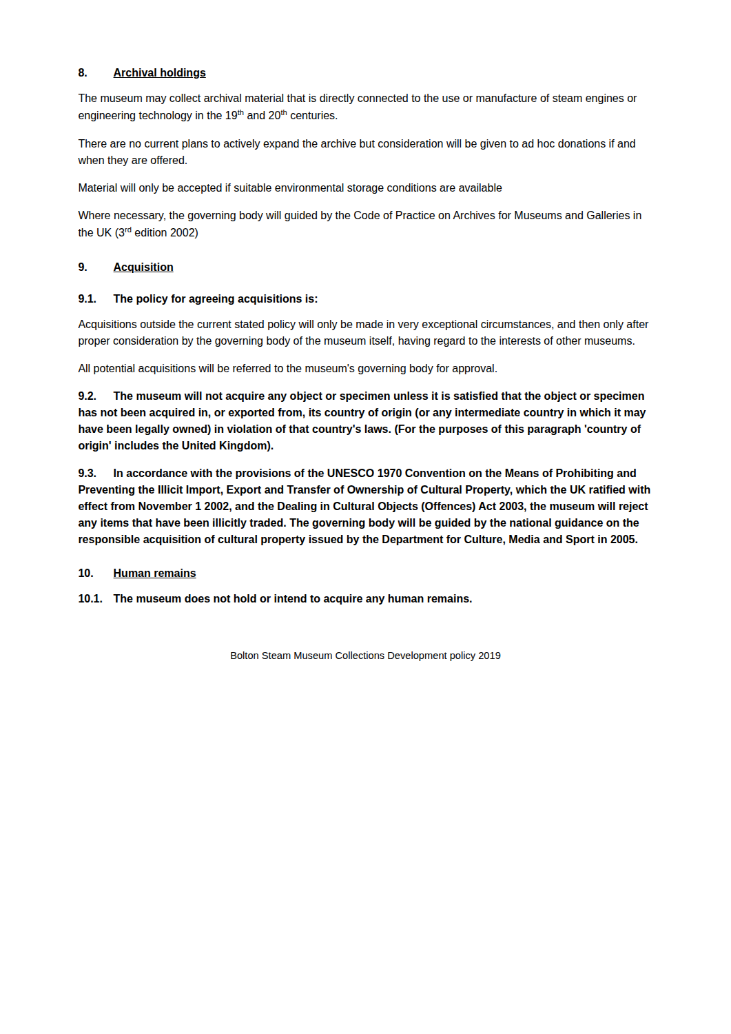8. Archival holdings
The museum may collect archival material that is directly connected to the use or manufacture of steam engines or engineering technology in the 19th and 20th centuries.
There are no current plans to actively expand the archive but consideration will be given to ad hoc donations if and when they are offered.
Material will only be accepted if suitable environmental storage conditions are available
Where necessary, the governing body will guided by the Code of Practice on Archives for Museums and Galleries in the UK (3rd edition 2002)
9. Acquisition
9.1. The policy for agreeing acquisitions is:
Acquisitions outside the current stated policy will only be made in very exceptional circumstances, and then only after proper consideration by the governing body of the museum itself, having regard to the interests of other museums.
All potential acquisitions will be referred to the museum's governing body for approval.
9.2. The museum will not acquire any object or specimen unless it is satisfied that the object or specimen has not been acquired in, or exported from, its country of origin (or any intermediate country in which it may have been legally owned) in violation of that country's laws. (For the purposes of this paragraph 'country of origin' includes the United Kingdom).
9.3. In accordance with the provisions of the UNESCO 1970 Convention on the Means of Prohibiting and Preventing the Illicit Import, Export and Transfer of Ownership of Cultural Property, which the UK ratified with effect from November 1 2002, and the Dealing in Cultural Objects (Offences) Act 2003, the museum will reject any items that have been illicitly traded. The governing body will be guided by the national guidance on the responsible acquisition of cultural property issued by the Department for Culture, Media and Sport in 2005.
10. Human remains
10.1. The museum does not hold or intend to acquire any human remains.
Bolton Steam Museum Collections Development policy 2019